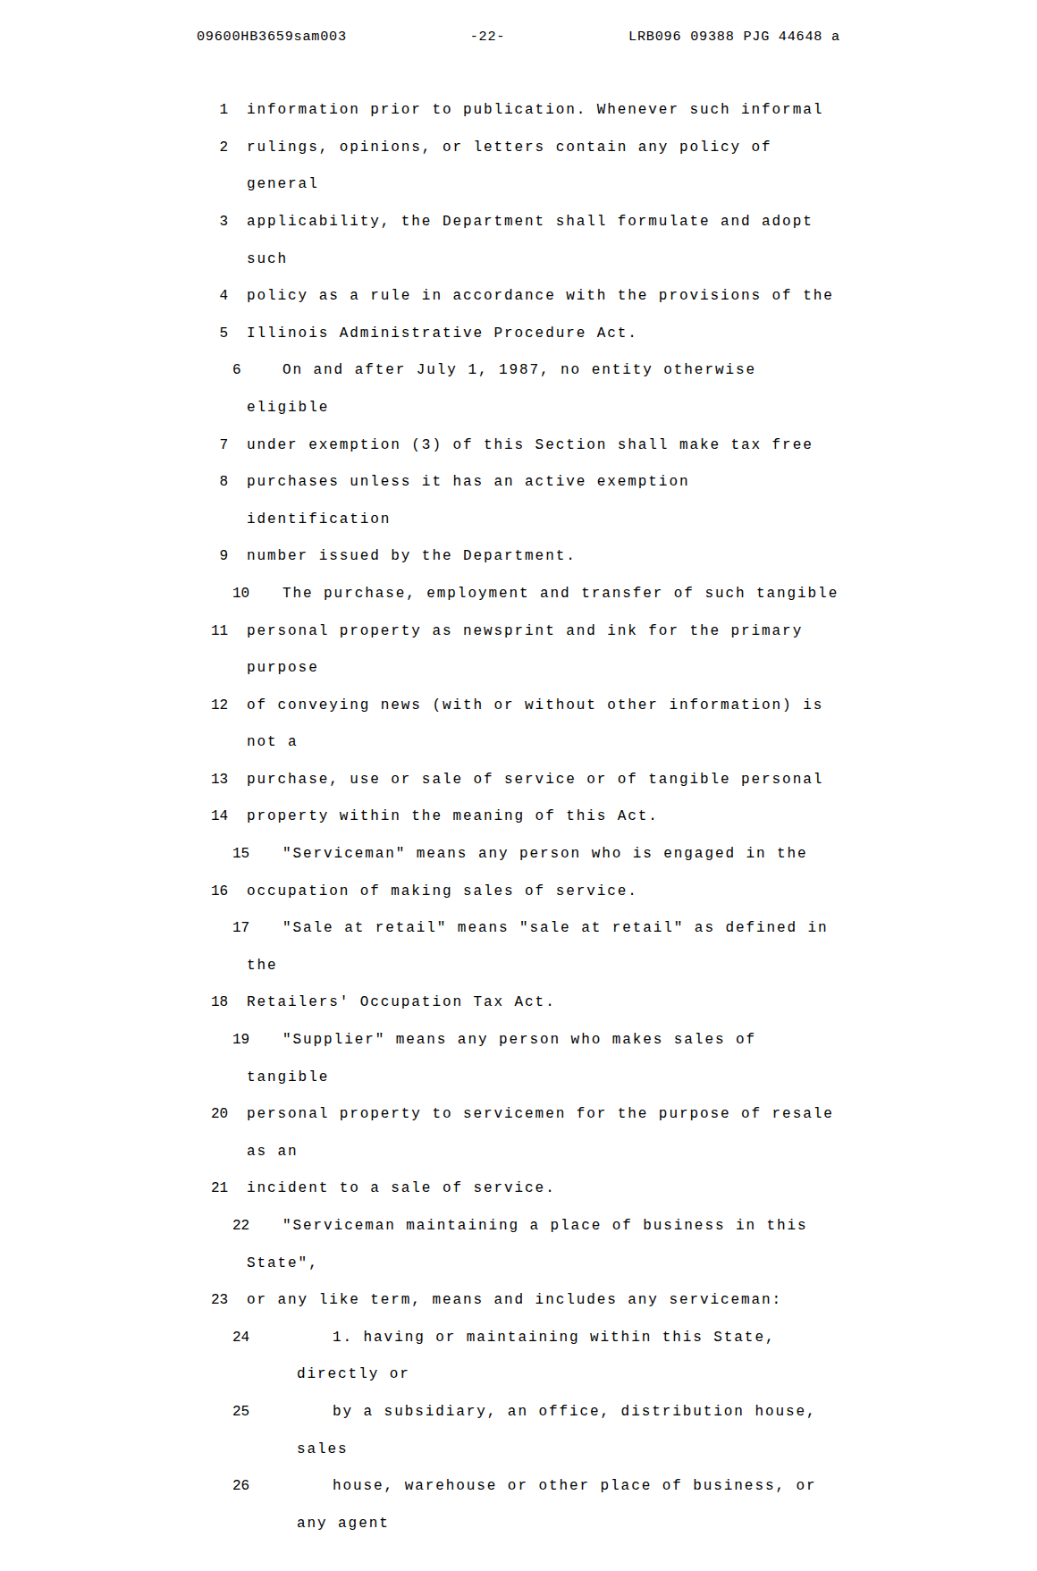09600HB3659sam003 -22- LRB096 09388 PJG 44648 a
information prior to publication. Whenever such informal
rulings, opinions, or letters contain any policy of general
applicability, the Department shall formulate and adopt such
policy as a rule in accordance with the provisions of the
Illinois Administrative Procedure Act.
On and after July 1, 1987, no entity otherwise eligible
under exemption (3) of this Section shall make tax free
purchases unless it has an active exemption identification
number issued by the Department.
The purchase, employment and transfer of such tangible
personal property as newsprint and ink for the primary purpose
of conveying news (with or without other information) is not a
purchase, use or sale of service or of tangible personal
property within the meaning of this Act.
"Serviceman" means any person who is engaged in the
occupation of making sales of service.
"Sale at retail" means "sale at retail" as defined in the
Retailers' Occupation Tax Act.
"Supplier" means any person who makes sales of tangible
personal property to servicemen for the purpose of resale as an
incident to a sale of service.
"Serviceman maintaining a place of business in this State",
or any like term, means and includes any serviceman:
1. having or maintaining within this State, directly or
by a subsidiary, an office, distribution house, sales
house, warehouse or other place of business, or any agent